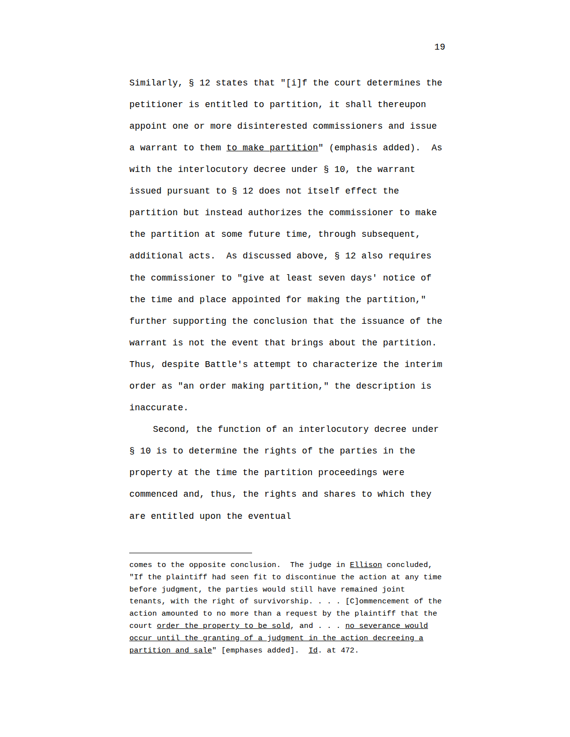19
Similarly, § 12 states that "[i]f the court determines the petitioner is entitled to partition, it shall thereupon appoint one or more disinterested commissioners and issue a warrant to them to make partition" (emphasis added). As with the interlocutory decree under § 10, the warrant issued pursuant to § 12 does not itself effect the partition but instead authorizes the commissioner to make the partition at some future time, through subsequent, additional acts. As discussed above, § 12 also requires the commissioner to "give at least seven days' notice of the time and place appointed for making the partition," further supporting the conclusion that the issuance of the warrant is not the event that brings about the partition. Thus, despite Battle's attempt to characterize the interim order as "an order making partition," the description is inaccurate.
Second, the function of an interlocutory decree under § 10 is to determine the rights of the parties in the property at the time the partition proceedings were commenced and, thus, the rights and shares to which they are entitled upon the eventual
comes to the opposite conclusion. The judge in Ellison concluded, "If the plaintiff had seen fit to discontinue the action at any time before judgment, the parties would still have remained joint tenants, with the right of survivorship. . . . [C]ommencement of the action amounted to no more than a request by the plaintiff that the court order the property to be sold, and . . . no severance would occur until the granting of a judgment in the action decreeing a partition and sale" [emphases added]. Id. at 472.